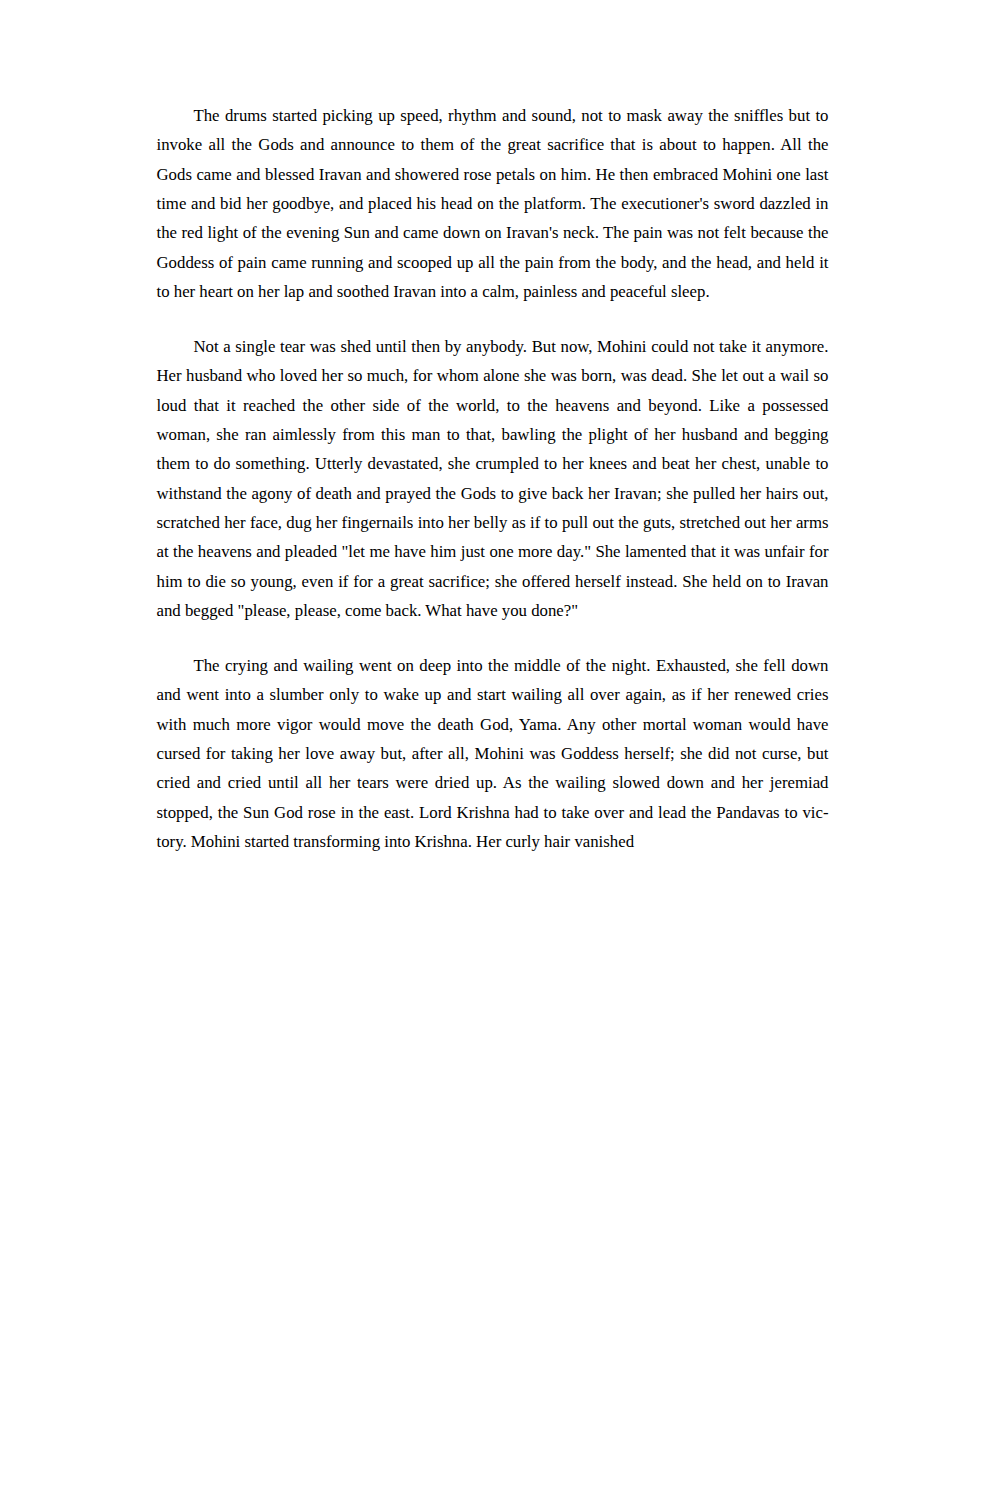The drums started picking up speed, rhythm and sound, not to mask away the sniffles but to invoke all the Gods and announce to them of the great sacrifice that is about to happen. All the Gods came and blessed Iravan and showered rose petals on him. He then embraced Mohini one last time and bid her goodbye, and placed his head on the platform. The executioner's sword dazzled in the red light of the evening Sun and came down on Iravan's neck. The pain was not felt because the Goddess of pain came running and scooped up all the pain from the body, and the head, and held it to her heart on her lap and soothed Iravan into a calm, painless and peaceful sleep.
Not a single tear was shed until then by anybody. But now, Mohini could not take it anymore. Her husband who loved her so much, for whom alone she was born, was dead. She let out a wail so loud that it reached the other side of the world, to the heavens and beyond. Like a possessed woman, she ran aimlessly from this man to that, bawling the plight of her husband and begging them to do something. Utterly devastated, she crumpled to her knees and beat her chest, unable to withstand the agony of death and prayed the Gods to give back her Iravan; she pulled her hairs out, scratched her face, dug her fingernails into her belly as if to pull out the guts, stretched out her arms at the heavens and pleaded "let me have him just one more day." She lamented that it was unfair for him to die so young, even if for a great sacrifice; she offered herself instead. She held on to Iravan and begged "please, please, come back. What have you done?"
The crying and wailing went on deep into the middle of the night. Exhausted, she fell down and went into a slumber only to wake up and start wailing all over again, as if her renewed cries with much more vigor would move the death God, Yama. Any other mortal woman would have cursed for taking her love away but, after all, Mohini was Goddess herself; she did not curse, but cried and cried until all her tears were dried up. As the wailing slowed down and her jeremiad stopped, the Sun God rose in the east. Lord Krishna had to take over and lead the Pandavas to victory. Mohini started transforming into Krishna. Her curly hair vanished